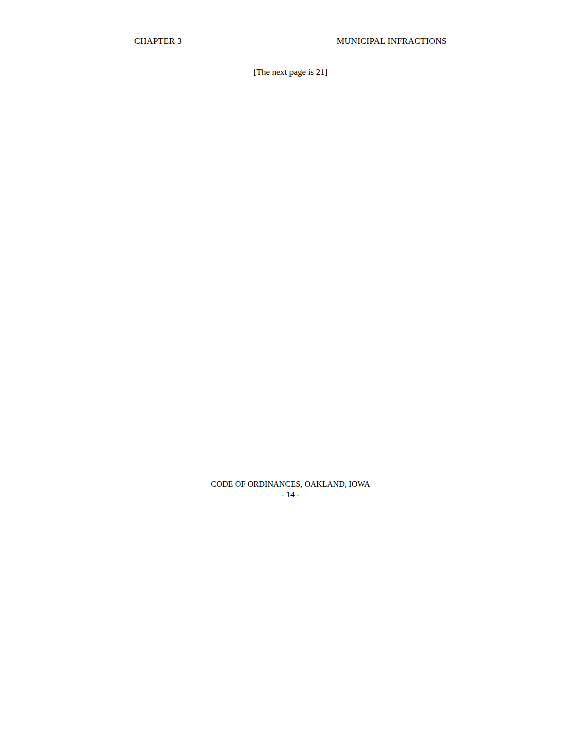CHAPTER 3 MUNICIPAL INFRACTIONS
[The next page is 21]
CODE OF ORDINANCES, OAKLAND, IOWA
- 14 -